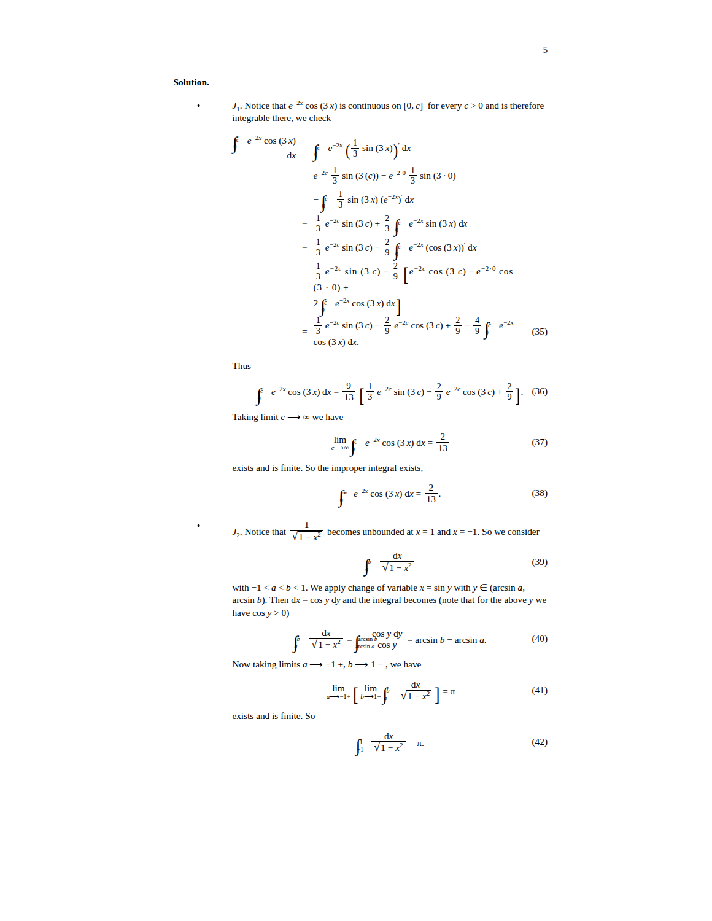5
Solution.
J1. Notice that e−2x cos (3 x) is continuous on [0, c] for every c > 0 and is therefore integrable there, we check
| ∫ c 0 e −2 x cos (3 x ) d x | = | ∫ c 0 e −2 x ( 1 3 sin (3 x ) ) ′ d x | |
| | = | e −2 c 1 3 sin (3 ( c )) − e −2·0 1 3 sin (3 · 0) | |
| | | − ∫ c 0 1 3 sin (3 x ) ( e −2 x ) ′ d x | |
| | = | 1 3 e −2 c sin (3 c ) + 2 3 ∫ c 0 e −2 x sin (3 x ) d x | |
| | = | 1 3 e −2 c sin (3 c ) − 2 9 ∫ c 0 e −2 x ( cos (3 x )) ′ d x | |
| | = | 1 3 e −2 c sin (3 c ) − 2 9 [ e −2 c cos (3 c ) − e −2·0 cos (3 · 0) + | |
| | | 2 ∫ c 0 e −2 x cos (3 x ) d x ] | |
| | = | 1 3 e −2 c sin (3 c ) − 2 9 e −2 c cos (3 c ) + 2 9 − 4 9 ∫ c 0 e −2 x cos (3 x ) d x . | (35) |
Thus
∫c 0 e−2x cos (3 x) dx = 913 [13 e−2c sin (3 c) − 29 e−2c cos (3 c) + 29].
(36)
Taking limit c ⟶ ∞ we have
lim c⟶∞∫c 0 e−2x cos (3 x) dx = 213
(37)
exists and is finite. So the improper integral exists,
∫∞0 e−2x cos (3 x) dx = 213.
(38)
J2. Notice that 11 − x2 becomes unbounded at x = 1 and x = −1. So we consider
∫ba dx 1 − x2
(39)
with −1 < a < b < 1. We apply change of variable x = sin y with y ∈ (arcsin a, arcsin b). Then dx = cos y dy and the integral becomes (note that for the above y we have cos y > 0)
∫ba dx 1 − x2 = ∫arcsin b arcsin a cos y dy cos y = arcsin b − arcsin a.
(40)
Now taking limits a ⟶ −1 +, b ⟶ 1 − , we have
lim a⟶−1+[lim b⟶1−∫ba dx 1 − x2] = π
(41)
exists and is finite. So
∫1−1 dx 1 − x2 = π.
(42)